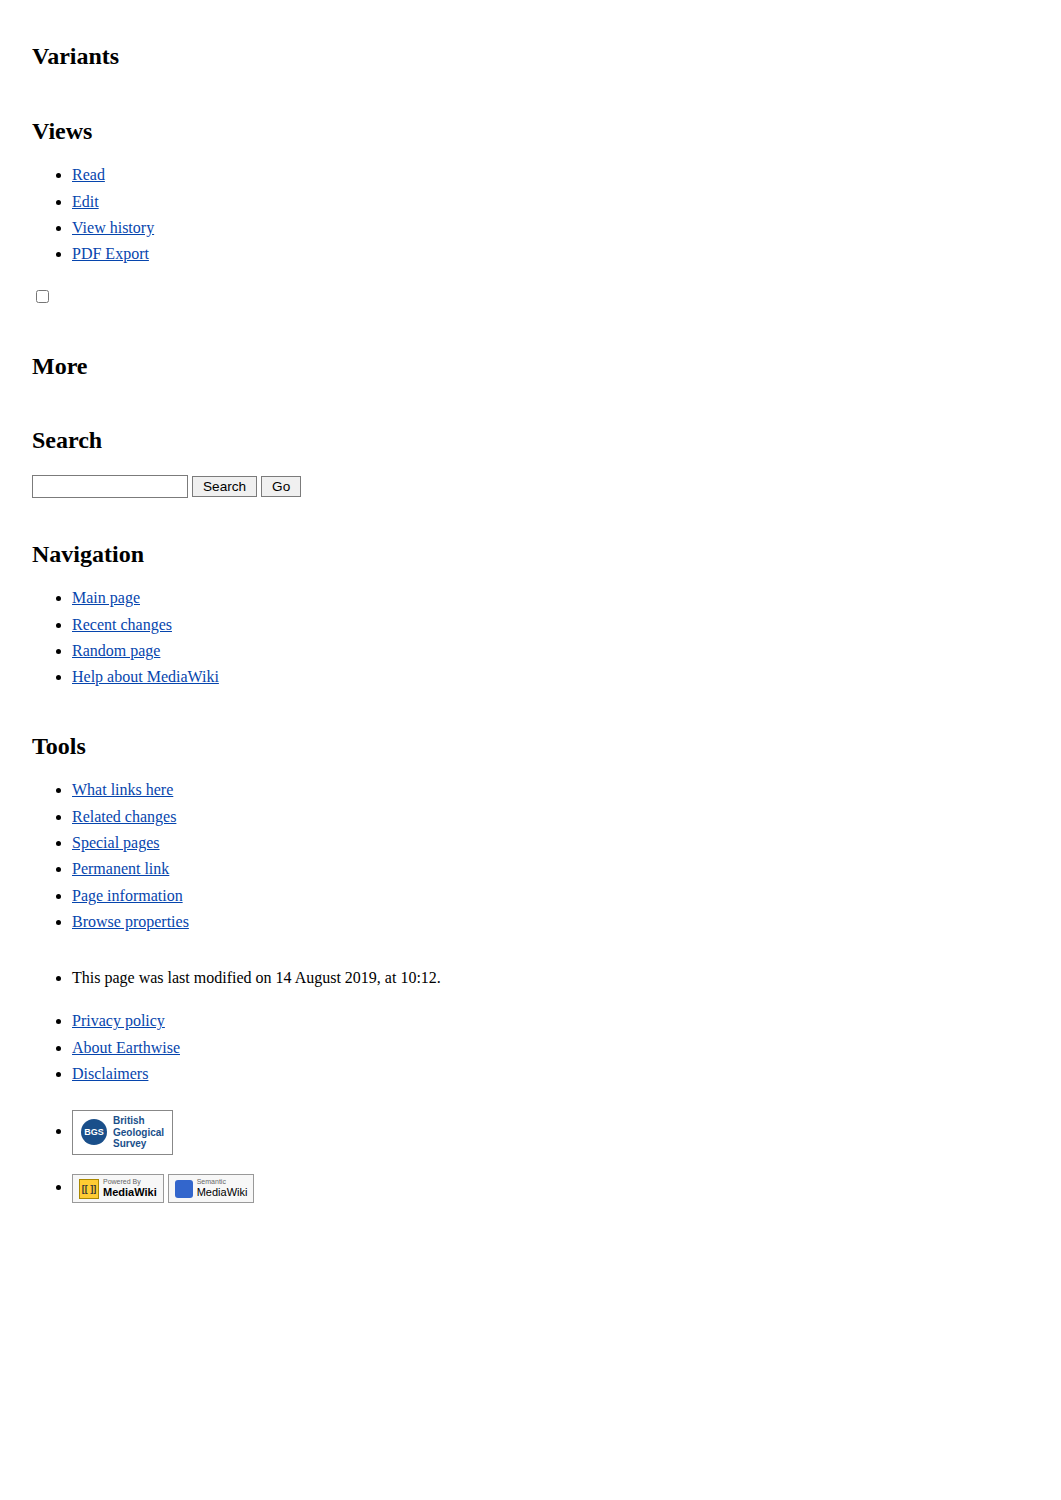Variants
Views
Read
Edit
View history
PDF Export
More
Search
Search Go
Navigation
Main page
Recent changes
Random page
Help about MediaWiki
Tools
What links here
Related changes
Special pages
Permanent link
Page information
Browse properties
This page was last modified on 14 August 2019, at 10:12.
Privacy policy
About Earthwise
Disclaimers
BGS British
Geological
Survey
[[ ]] Powered By MediaWiki Semantic MediaWiki